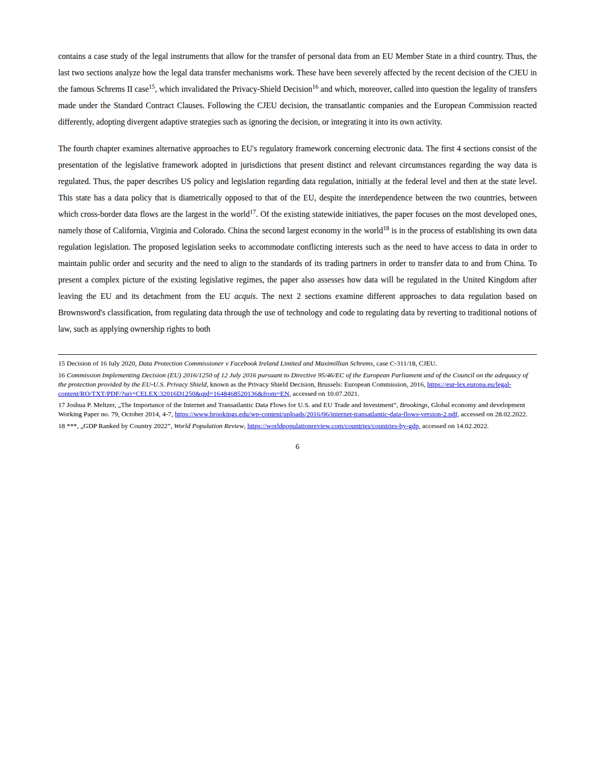contains a case study of the legal instruments that allow for the transfer of personal data from an EU Member State in a third country. Thus, the last two sections analyze how the legal data transfer mechanisms work. These have been severely affected by the recent decision of the CJEU in the famous Schrems II case15, which invalidated the Privacy-Shield Decision16 and which, moreover, called into question the legality of transfers made under the Standard Contract Clauses. Following the CJEU decision, the transatlantic companies and the European Commission reacted differently, adopting divergent adaptive strategies such as ignoring the decision, or integrating it into its own activity.
The fourth chapter examines alternative approaches to EU's regulatory framework concerning electronic data. The first 4 sections consist of the presentation of the legislative framework adopted in jurisdictions that present distinct and relevant circumstances regarding the way data is regulated. Thus, the paper describes US policy and legislation regarding data regulation, initially at the federal level and then at the state level. This state has a data policy that is diametrically opposed to that of the EU, despite the interdependence between the two countries, between which cross-border data flows are the largest in the world17. Of the existing statewide initiatives, the paper focuses on the most developed ones, namely those of California, Virginia and Colorado. China the second largest economy in the world18 is in the process of establishing its own data regulation legislation. The proposed legislation seeks to accommodate conflicting interests such as the need to have access to data in order to maintain public order and security and the need to align to the standards of its trading partners in order to transfer data to and from China. To present a complex picture of the existing legislative regimes, the paper also assesses how data will be regulated in the United Kingdom after leaving the EU and its detachment from the EU acquis. The next 2 sections examine different approaches to data regulation based on Brownsword's classification, from regulating data through the use of technology and code to regulating data by reverting to traditional notions of law, such as applying ownership rights to both
15 Decision of 16 Iuly 2020, Data Protection Commissioner v Facebook Ireland Limited and Maximillian Schrems, case C-311/18, CJEU.
16 Commission Implementing Decision (EU) 2016/1250 of 12 July 2016 pursuant to Directive 95/46/EC of the European Parliament and of the Council on the adequacy of the protection provided by the EU-U.S. Privacy Shield, known as the Privacy Shield Decision, Brussels: European Commission, 2016, https://eur-lex.europa.eu/legal-content/RO/TXT/PDF/?uri=CELEX:32016D1250&qid=1648468520136&from=EN, accessed on 10.07.2021.
17 Joshua P. Meltzer, „The Importance of the Internet and Transatlantic Data Flows for U.S. and EU Trade and Investment”, Brookings, Global economy and development Working Paper no. 79, October 2014, 4-7, https://www.brookings.edu/wp-content/uploads/2016/06/internet-transatlantic-data-flows-version-2.pdf, accessed on 28.02.2022.
18 ***, „GDP Ranked by Country 2022”, World Population Review, https://worldpopulationreview.com/countries/countries-by-gdp, accessed on 14.02.2022.
6